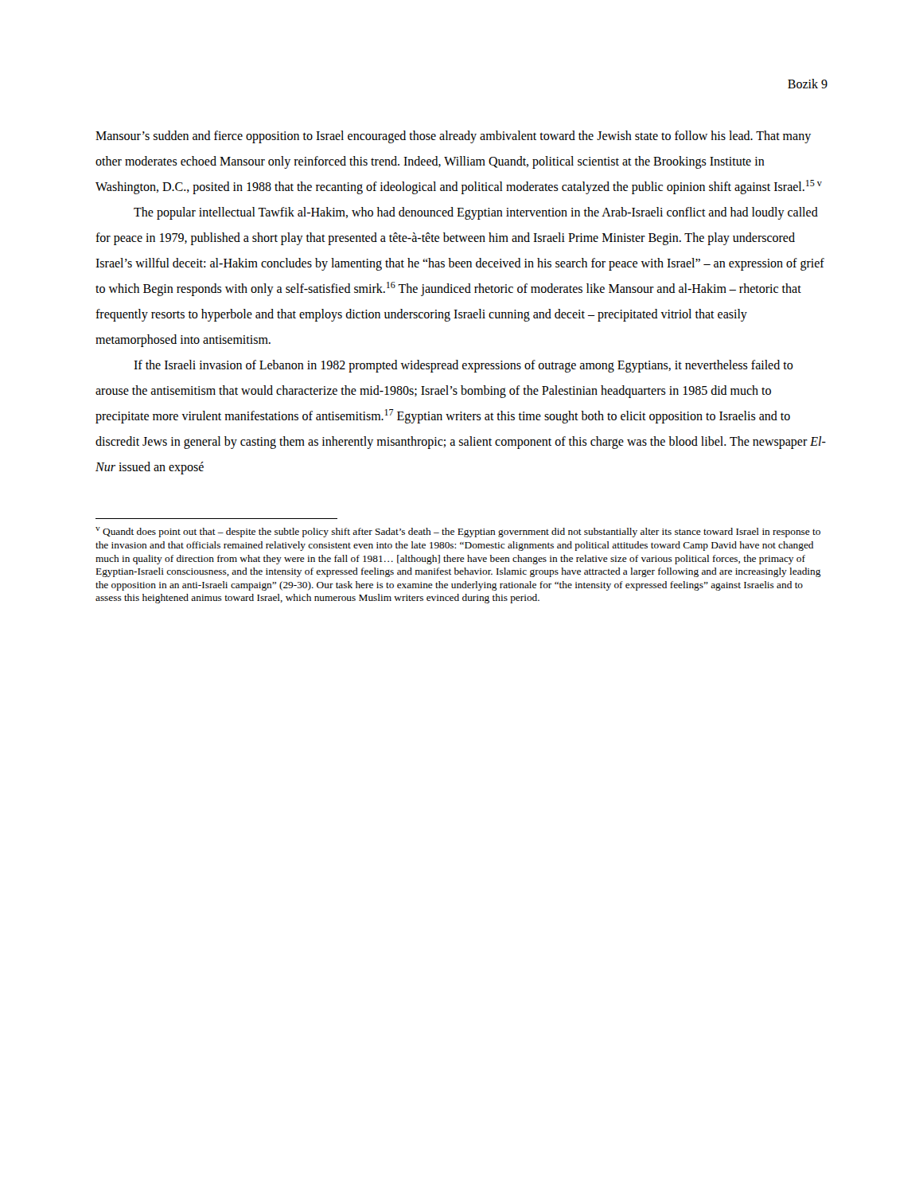Bozik 9
Mansour’s sudden and fierce opposition to Israel encouraged those already ambivalent toward the Jewish state to follow his lead. That many other moderates echoed Mansour only reinforced this trend. Indeed, William Quandt, political scientist at the Brookings Institute in Washington, D.C., posited in 1988 that the recanting of ideological and political moderates catalyzed the public opinion shift against Israel.15 v
The popular intellectual Tawfik al-Hakim, who had denounced Egyptian intervention in the Arab-Israeli conflict and had loudly called for peace in 1979, published a short play that presented a tête-à-tête between him and Israeli Prime Minister Begin. The play underscored Israel’s willful deceit: al-Hakim concludes by lamenting that he “has been deceived in his search for peace with Israel” – an expression of grief to which Begin responds with only a self-satisfied smirk.16 The jaundiced rhetoric of moderates like Mansour and al-Hakim – rhetoric that frequently resorts to hyperbole and that employs diction underscoring Israeli cunning and deceit – precipitated vitriol that easily metamorphosed into antisemitism.
If the Israeli invasion of Lebanon in 1982 prompted widespread expressions of outrage among Egyptians, it nevertheless failed to arouse the antisemitism that would characterize the mid-1980s; Israel’s bombing of the Palestinian headquarters in 1985 did much to precipitate more virulent manifestations of antisemitism.17 Egyptian writers at this time sought both to elicit opposition to Israelis and to discredit Jews in general by casting them as inherently misanthropic; a salient component of this charge was the blood libel. The newspaper El-Nur issued an exposé
v Quandt does point out that – despite the subtle policy shift after Sadat’s death – the Egyptian government did not substantially alter its stance toward Israel in response to the invasion and that officials remained relatively consistent even into the late 1980s: “Domestic alignments and political attitudes toward Camp David have not changed much in quality of direction from what they were in the fall of 1981… [although] there have been changes in the relative size of various political forces, the primacy of Egyptian-Israeli consciousness, and the intensity of expressed feelings and manifest behavior. Islamic groups have attracted a larger following and are increasingly leading the opposition in an anti-Israeli campaign” (29-30). Our task here is to examine the underlying rationale for “the intensity of expressed feelings” against Israelis and to assess this heightened animus toward Israel, which numerous Muslim writers evinced during this period.